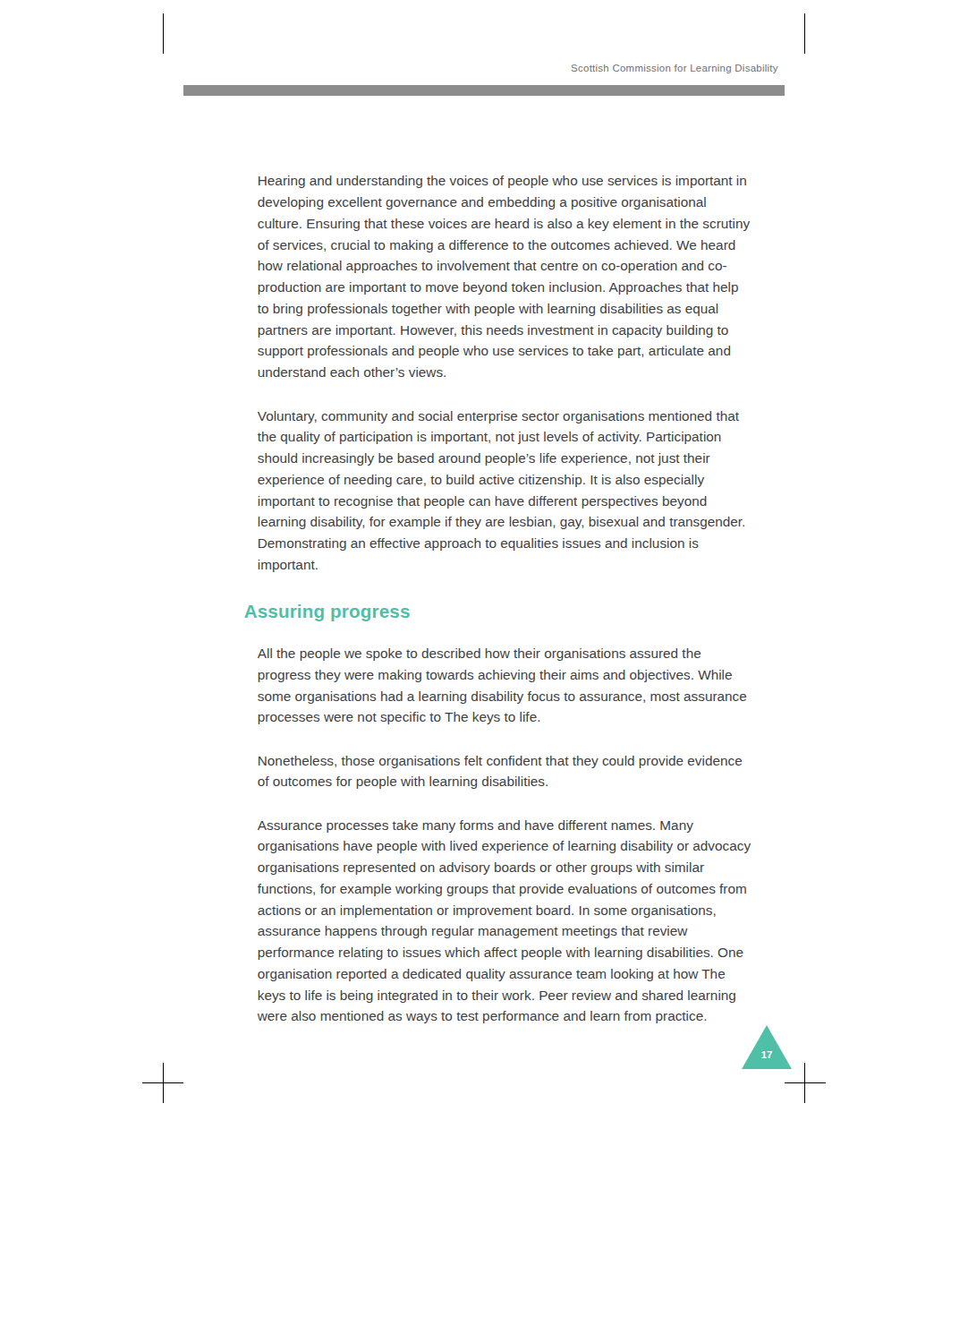Scottish Commission for Learning Disability
Hearing and understanding the voices of people who use services is important in developing excellent governance and embedding a positive organisational culture. Ensuring that these voices are heard is also a key element in the scrutiny of services, crucial to making a difference to the outcomes achieved. We heard how relational approaches to involvement that centre on co-operation and co-production are important to move beyond token inclusion. Approaches that help to bring professionals together with people with learning disabilities as equal partners are important. However, this needs investment in capacity building to support professionals and people who use services to take part, articulate and understand each other’s views.
Voluntary, community and social enterprise sector organisations mentioned that the quality of participation is important, not just levels of activity. Participation should increasingly be based around people’s life experience, not just their experience of needing care, to build active citizenship. It is also especially important to recognise that people can have different perspectives beyond learning disability, for example if they are lesbian, gay, bisexual and transgender. Demonstrating an effective approach to equalities issues and inclusion is important.
Assuring progress
All the people we spoke to described how their organisations assured the progress they were making towards achieving their aims and objectives. While some organisations had a learning disability focus to assurance, most assurance processes were not specific to The keys to life.
Nonetheless, those organisations felt confident that they could provide evidence of outcomes for people with learning disabilities.
Assurance processes take many forms and have different names. Many organisations have people with lived experience of learning disability or advocacy organisations represented on advisory boards or other groups with similar functions, for example working groups that provide evaluations of outcomes from actions or an implementation or improvement board. In some organisations, assurance happens through regular management meetings that review performance relating to issues which affect people with learning disabilities. One organisation reported a dedicated quality assurance team looking at how The keys to life is being integrated in to their work. Peer review and shared learning were also mentioned as ways to test performance and learn from practice.
17